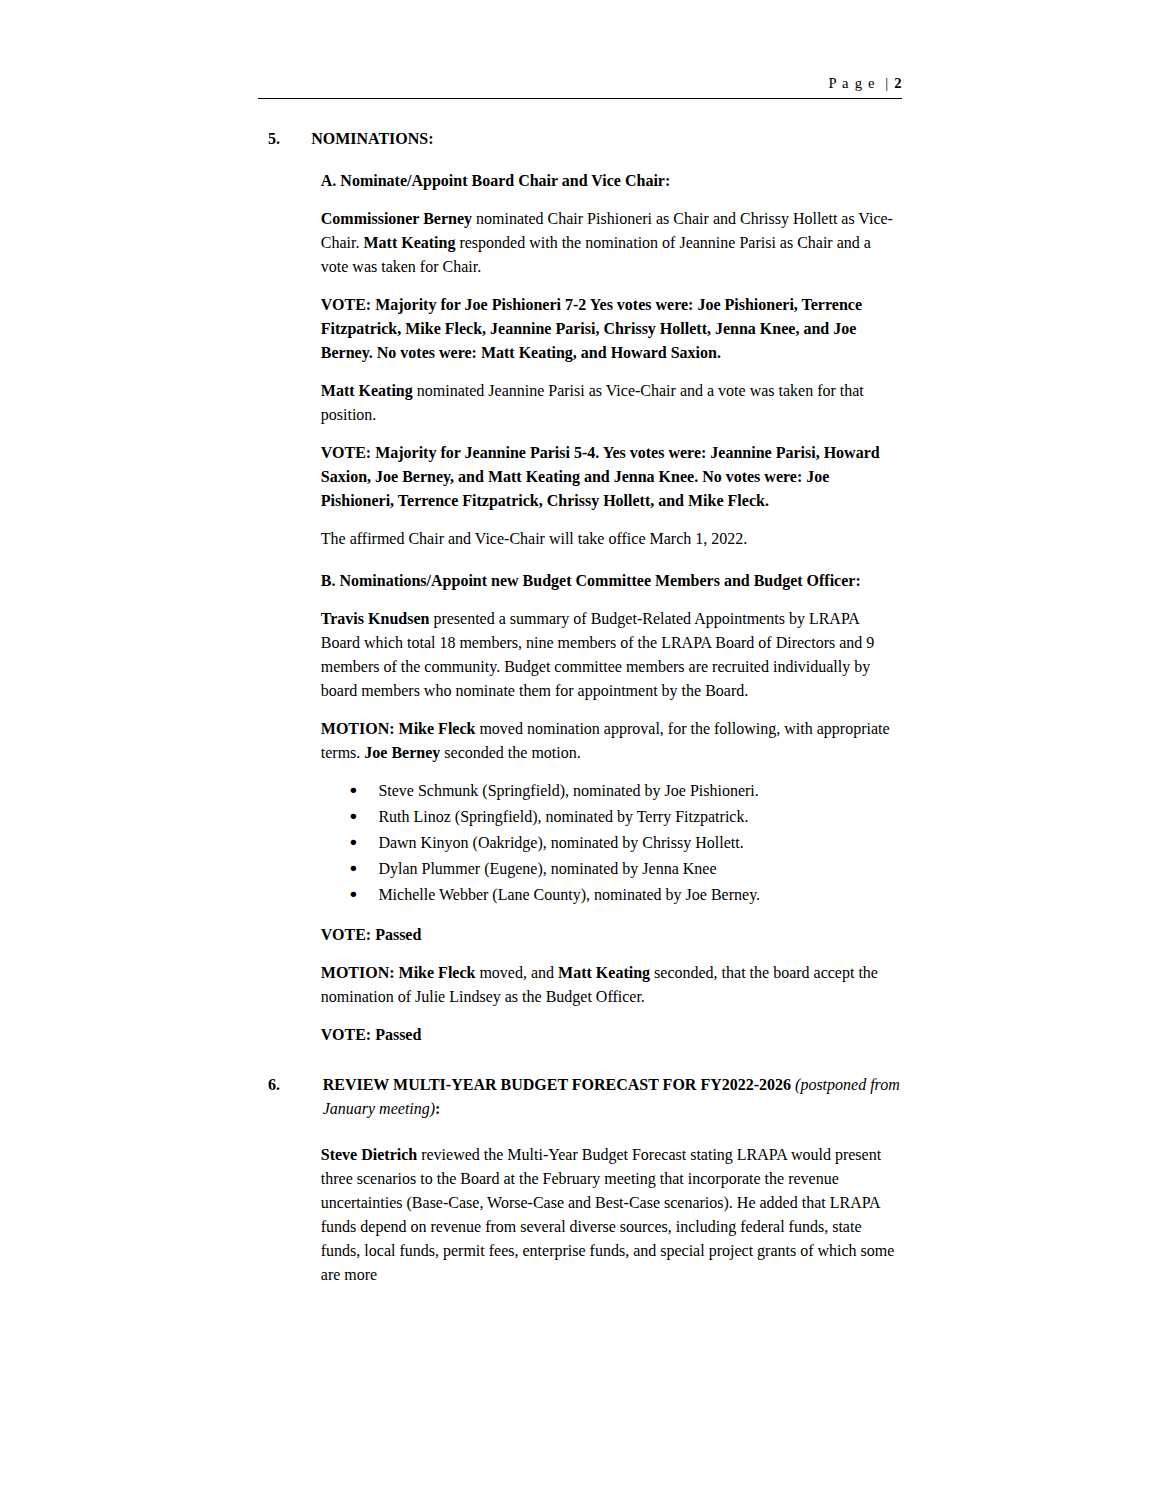P a g e | 2
5.
Nominations:
A. Nominate/Appoint Board Chair and Vice Chair:
Commissioner Berney nominated Chair Pishioneri as Chair and Chrissy Hollett as Vice-Chair. Matt Keating responded with the nomination of Jeannine Parisi as Chair and a vote was taken for Chair.
VOTE: Majority for Joe Pishioneri 7-2 Yes votes were: Joe Pishioneri, Terrence Fitzpatrick, Mike Fleck, Jeannine Parisi, Chrissy Hollett, Jenna Knee, and Joe Berney. No votes were: Matt Keating, and Howard Saxion.
Matt Keating nominated Jeannine Parisi as Vice-Chair and a vote was taken for that position.
VOTE: Majority for Jeannine Parisi 5-4. Yes votes were: Jeannine Parisi, Howard Saxion, Joe Berney, and Matt Keating and Jenna Knee. No votes were: Joe Pishioneri, Terrence Fitzpatrick, Chrissy Hollett, and Mike Fleck.
The affirmed Chair and Vice-Chair will take office March 1, 2022.
B. Nominations/Appoint new Budget Committee Members and Budget Officer:
Travis Knudsen presented a summary of Budget-Related Appointments by LRAPA Board which total 18 members, nine members of the LRAPA Board of Directors and 9 members of the community. Budget committee members are recruited individually by board members who nominate them for appointment by the Board.
MOTION: Mike Fleck moved nomination approval, for the following, with appropriate terms. Joe Berney seconded the motion.
Steve Schmunk (Springfield), nominated by Joe Pishioneri.
Ruth Linoz (Springfield), nominated by Terry Fitzpatrick.
Dawn Kinyon (Oakridge), nominated by Chrissy Hollett.
Dylan Plummer (Eugene), nominated by Jenna Knee
Michelle Webber (Lane County), nominated by Joe Berney.
VOTE: Passed
MOTION: Mike Fleck moved, and Matt Keating seconded, that the board accept the nomination of Julie Lindsey as the Budget Officer.
VOTE: Passed
6.
Review Multi-Year Budget Forecast for FY2022-2026 (postponed from January meeting):
Steve Dietrich reviewed the Multi-Year Budget Forecast stating LRAPA would present three scenarios to the Board at the February meeting that incorporate the revenue uncertainties (Base-Case, Worse-Case and Best-Case scenarios). He added that LRAPA funds depend on revenue from several diverse sources, including federal funds, state funds, local funds, permit fees, enterprise funds, and special project grants of which some are more